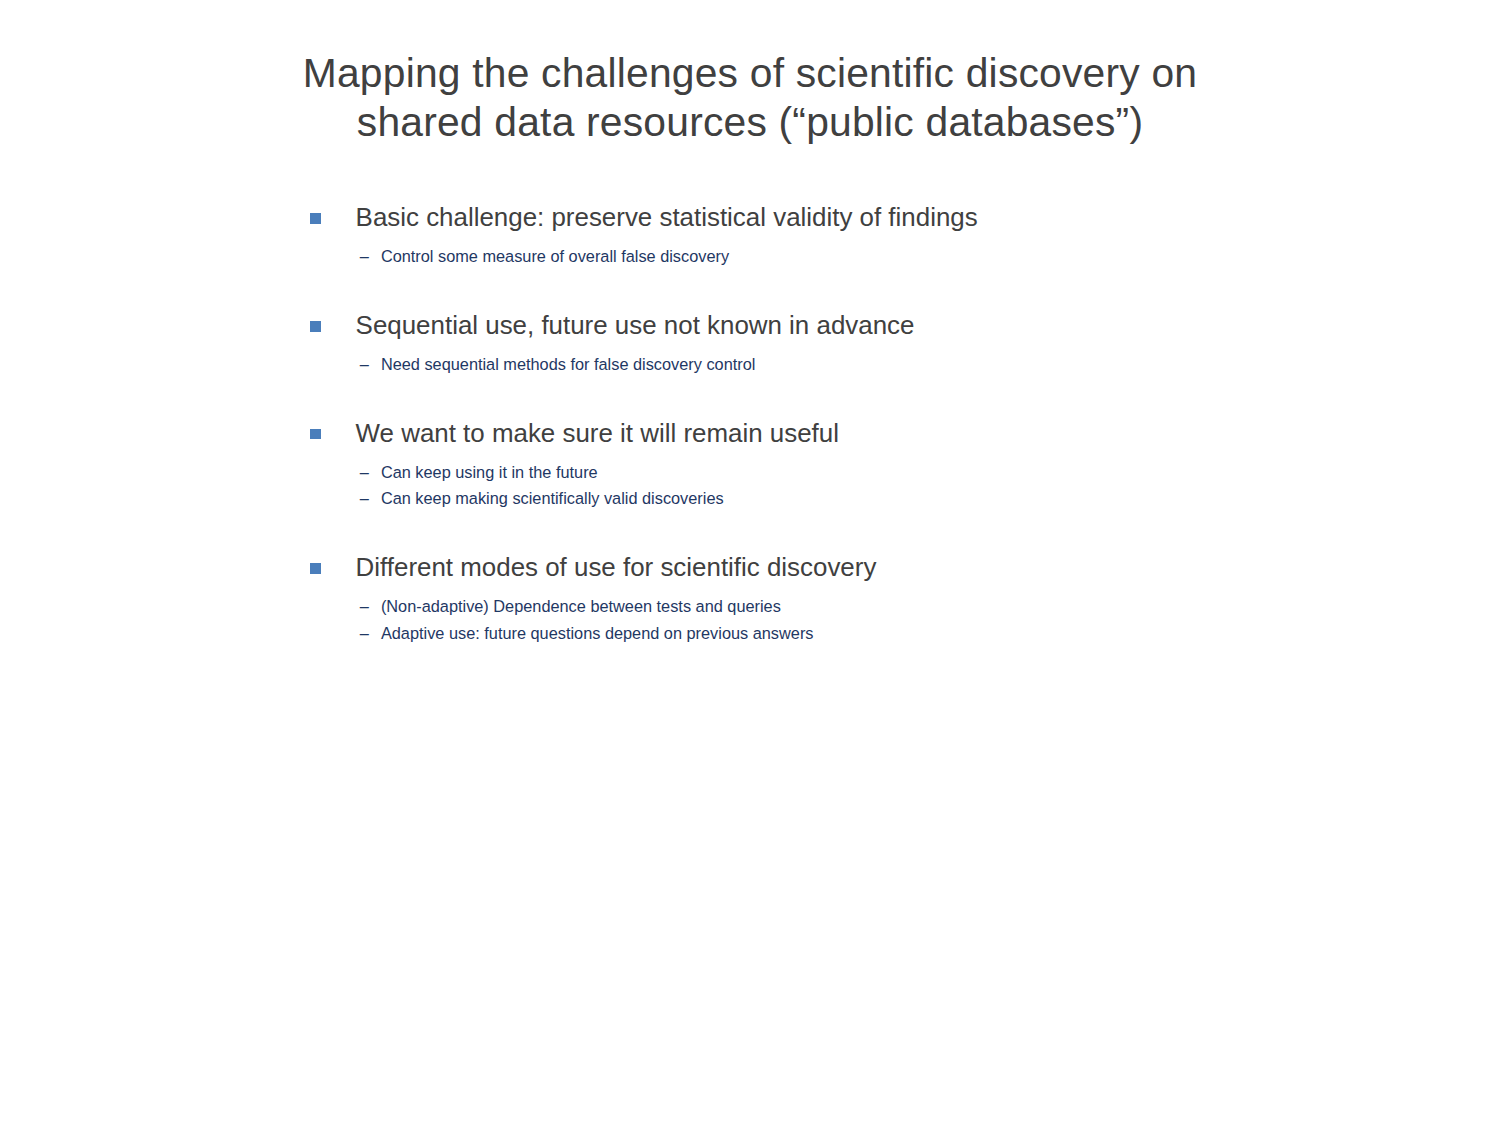Mapping the challenges of scientific discovery on shared data resources (“public databases”)
Basic challenge: preserve statistical validity of findings
Control some measure of overall false discovery
Sequential use, future use not known in advance
Need sequential methods for false discovery control
We want to make sure it will remain useful
Can keep using it in the future
Can keep making scientifically valid discoveries
Different modes of use for scientific discovery
(Non-adaptive) Dependence between tests and queries
Adaptive use: future questions depend on previous answers